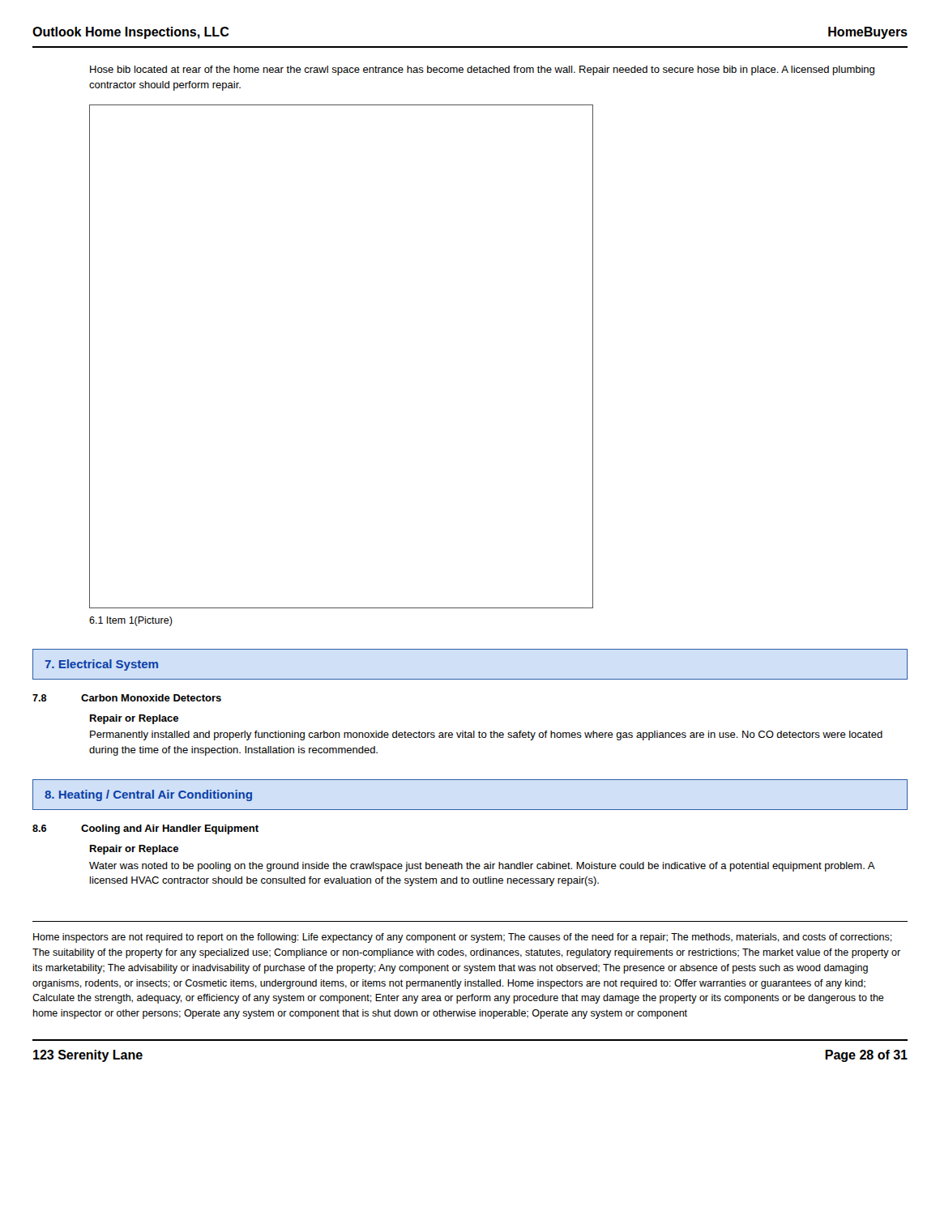Outlook Home Inspections, LLC
HomeBuyers
Hose bib located at rear of the home near the crawl space entrance has become detached from the wall. Repair needed to secure hose bib in place. A licensed plumbing contractor should perform repair.
6.1 Item 1(Picture)
7. Electrical System
7.8
Carbon Monoxide Detectors
Repair or Replace
Permanently installed and properly functioning carbon monoxide detectors are vital to the safety of homes where gas appliances are in use. No CO detectors were located during the time of the inspection. Installation is recommended.
8. Heating / Central Air Conditioning
8.6
Cooling and Air Handler Equipment
Repair or Replace
Water was noted to be pooling on the ground inside the crawlspace just beneath the air handler cabinet. Moisture could be indicative of a potential equipment problem. A licensed HVAC contractor should be consulted for evaluation of the system and to outline necessary repair(s).
Home inspectors are not required to report on the following: Life expectancy of any component or system; The causes of the need for a repair; The methods, materials, and costs of corrections; The suitability of the property for any specialized use; Compliance or non-compliance with codes, ordinances, statutes, regulatory requirements or restrictions; The market value of the property or its marketability; The advisability or inadvisability of purchase of the property; Any component or system that was not observed; The presence or absence of pests such as wood damaging organisms, rodents, or insects; or Cosmetic items, underground items, or items not permanently installed. Home inspectors are not required to: Offer warranties or guarantees of any kind; Calculate the strength, adequacy, or efficiency of any system or component; Enter any area or perform any procedure that may damage the property or its components or be dangerous to the home inspector or other persons; Operate any system or component that is shut down or otherwise inoperable; Operate any system or component
123 Serenity Lane
Page 28 of 31